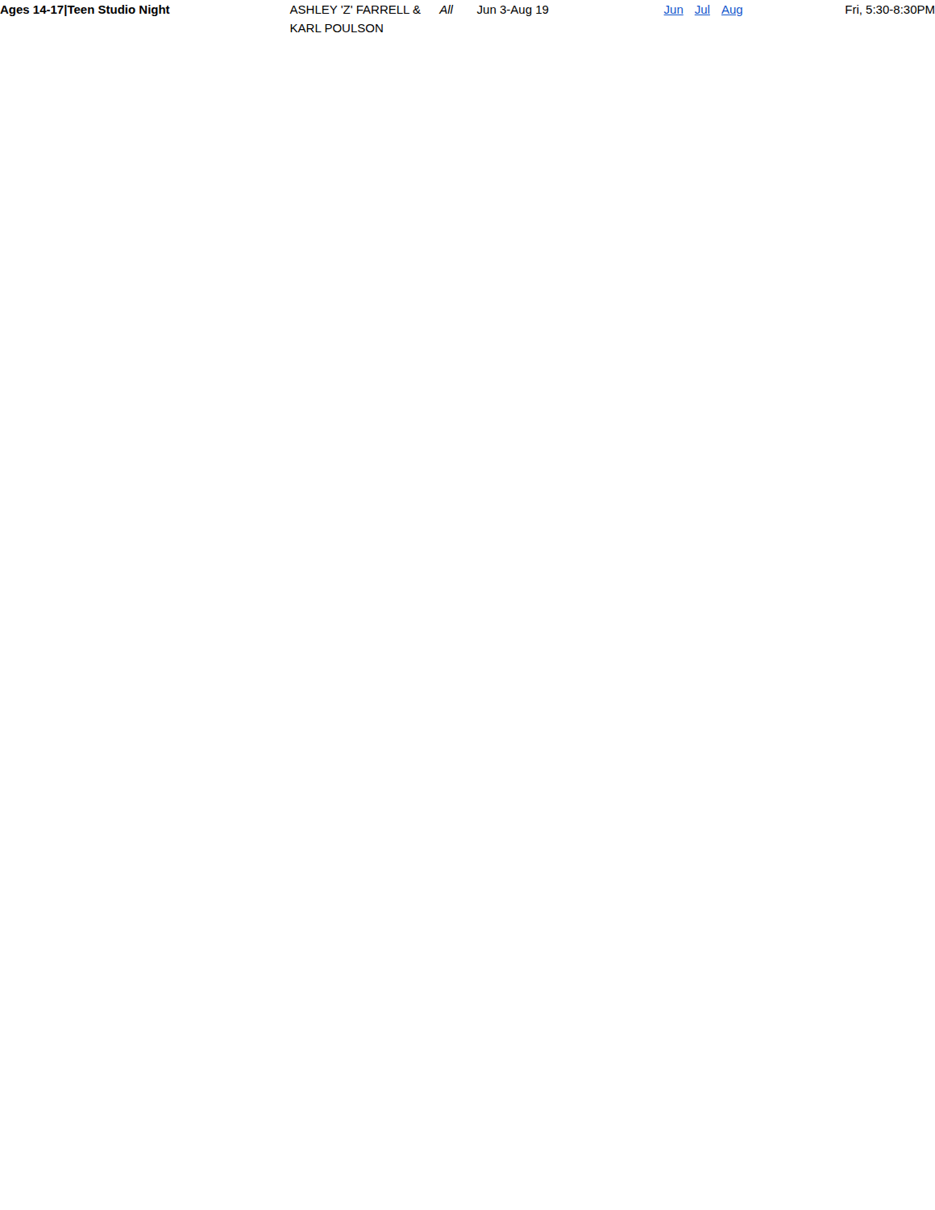| Ages 14-17/Teen Studio Night | ASHLEY 'Z' FARRELL & KARL POULSON | All | Jun 3-Aug 19 | | Jun Jul Aug | Fri, 5:30-8:30PM |